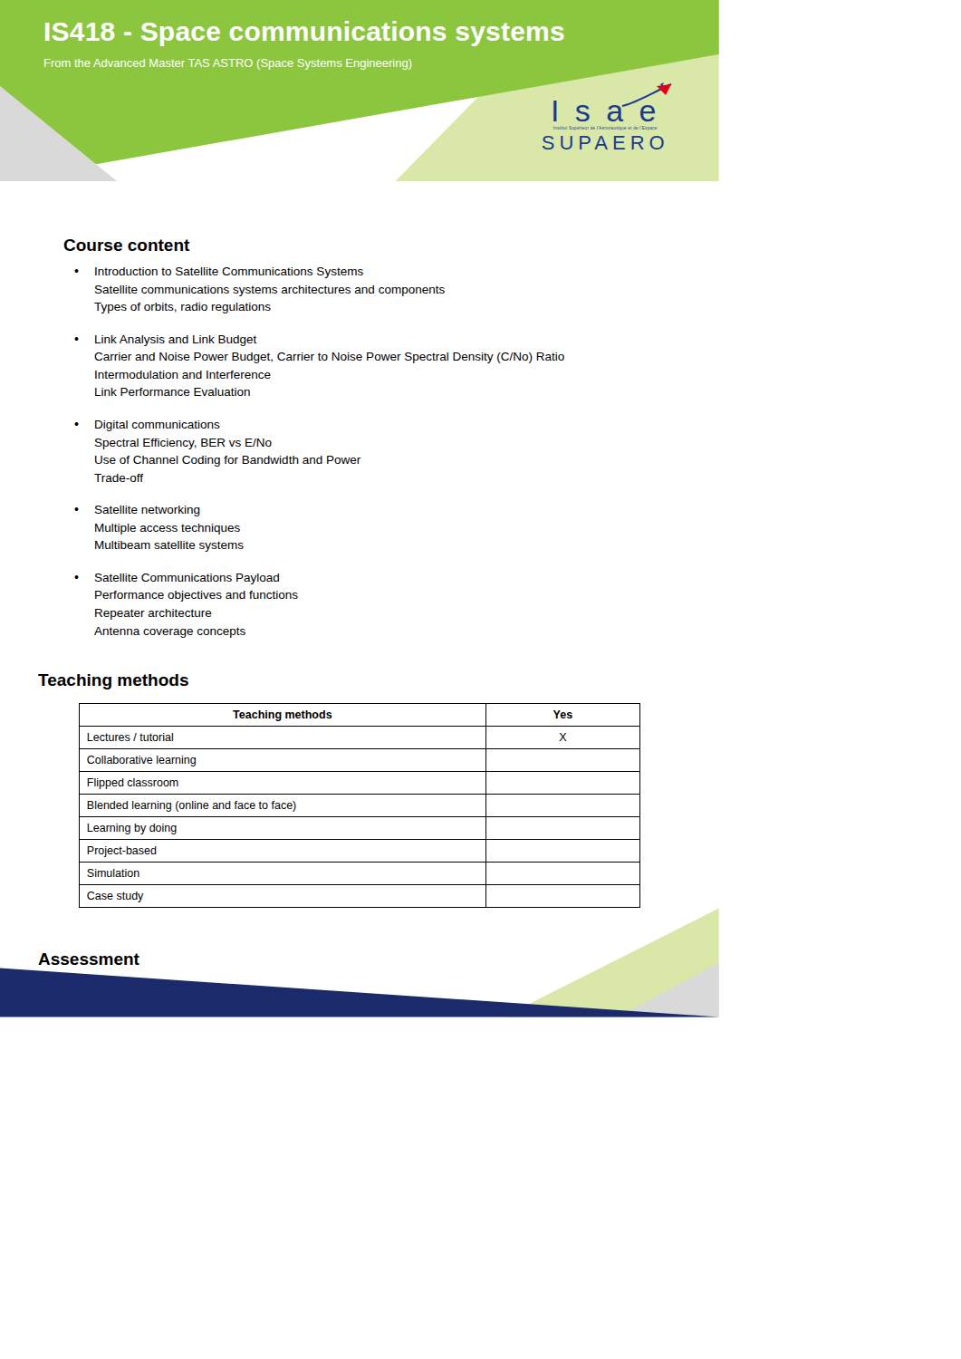IS418 - Space communications systems
From the Advanced Master TAS ASTRO (Space Systems Engineering)
I s a e
Institut Supérieur de l'Aéronautique et de l'Espace
SUPAERO
Course content
Introduction to Satellite Communications Systems Satellite communications systems architectures and components Types of orbits, radio regulations
Link Analysis and Link Budget Carrier and Noise Power Budget, Carrier to Noise Power Spectral Density (C/No) Ratio Intermodulation and Interference Link Performance Evaluation
Digital communications Spectral Efficiency, BER vs E/No Use of Channel Coding for Bandwidth and Power Trade-off
Satellite networking Multiple access techniques Multibeam satellite systems
Satellite Communications Payload Performance objectives and functions Repeater architecture Antenna coverage concepts
Teaching methods
| Teaching methods | Yes |
| --- | --- |
| Lectures / tutorial | X |
| Collaborative learning | |
| Flipped classroom | |
| Blended learning (online and face to face) | |
| Learning by doing | |
| Project-based | |
| Simulation | |
| Case study | |
Assessment
Written test